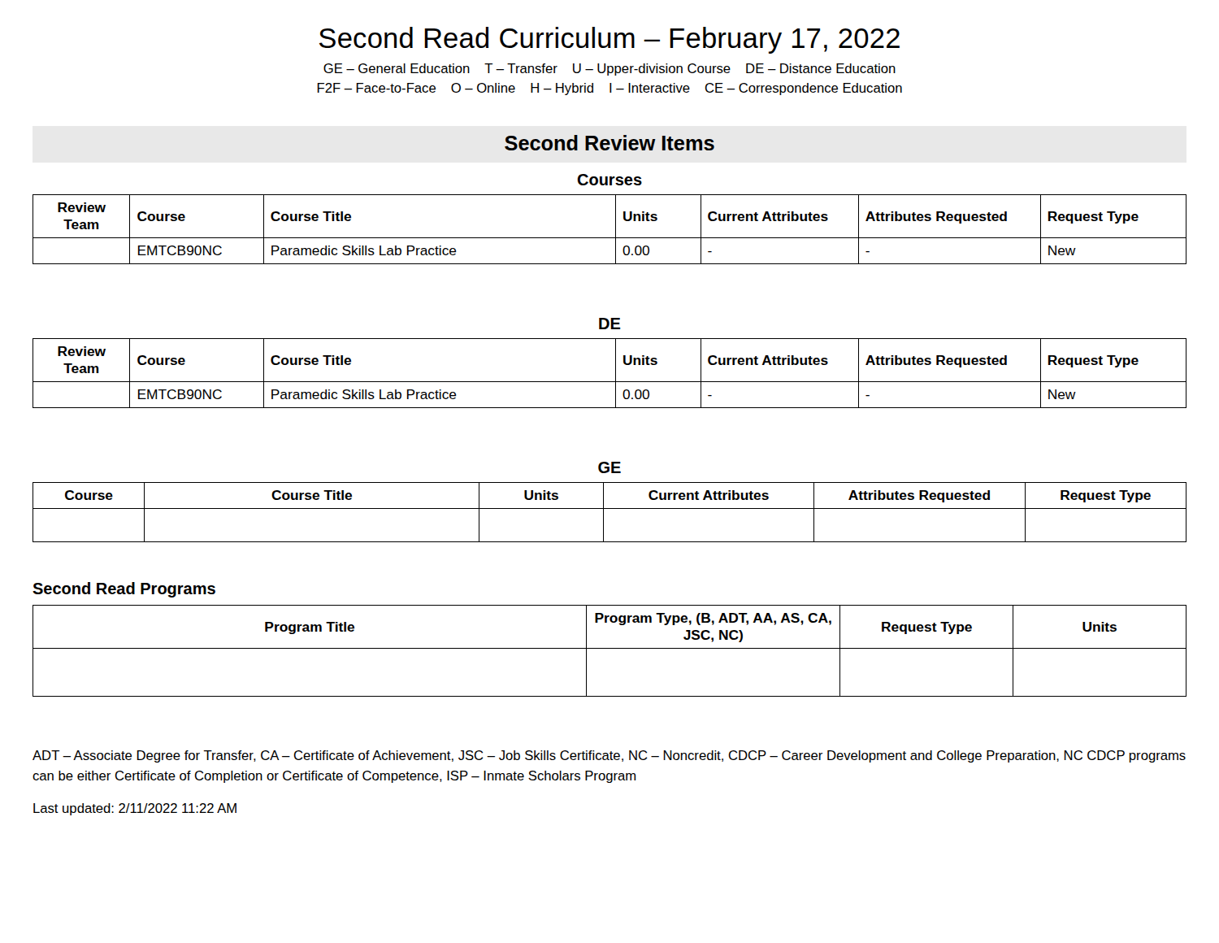Second Read Curriculum – February 17, 2022
GE – General Education T – Transfer U – Upper-division Course DE – Distance Education
F2F – Face-to-Face O – Online H – Hybrid I – Interactive CE – Correspondence Education
Second Review Items
Courses
| Review Team | Course | Course Title | Units | Current Attributes | Attributes Requested | Request Type |
| --- | --- | --- | --- | --- | --- | --- |
| | EMTCB90NC | Paramedic Skills Lab Practice | 0.00 | - | - | New |
DE
| Review Team | Course | Course Title | Units | Current Attributes | Attributes Requested | Request Type |
| --- | --- | --- | --- | --- | --- | --- |
| | EMTCB90NC | Paramedic Skills Lab Practice | 0.00 | - | - | New |
GE
| Course | Course Title | Units | Current Attributes | Attributes Requested | Request Type |
| --- | --- | --- | --- | --- | --- |
Second Read Programs
| Program Title | Program Type, (B, ADT, AA, AS, CA, JSC, NC) | Request Type | Units |
| --- | --- | --- | --- |
ADT – Associate Degree for Transfer, CA – Certificate of Achievement, JSC – Job Skills Certificate, NC – Noncredit, CDCP – Career Development and College Preparation, NC CDCP programs can be either Certificate of Completion or Certificate of Competence, ISP – Inmate Scholars Program
Last updated: 2/11/2022 11:22 AM